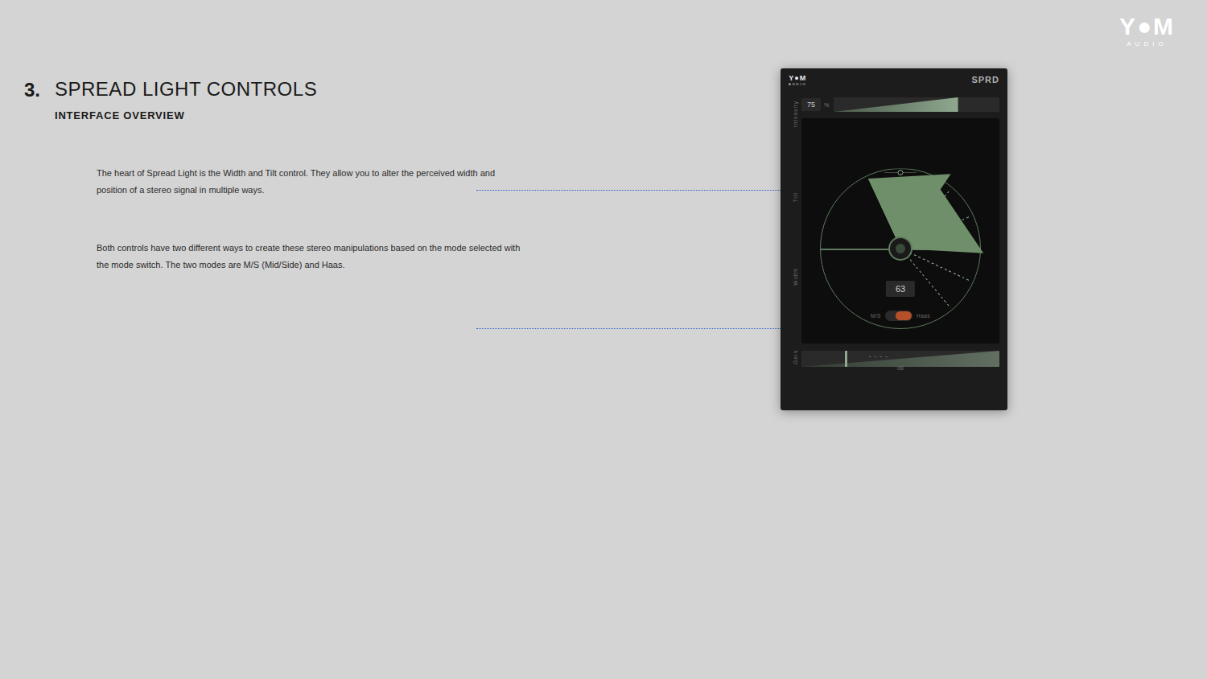Y●M
AUDIO
3.
SPREAD LIGHT CONTROLS
INTERFACE OVERVIEW
The heart of Spread Light is the Width and Tilt control. They allow you to alter the perceived width and position of a stereo signal in multiple ways.
Both controls have two different ways to create these stereo manipulations based on the mode selected with the mode switch. The two modes are M/S (Mid/Side) and Haas.
Y●MAUDIO
SPRD
Intensity Tilt Width Gain
75
%
63
M/S
Haas
- - - -
dB